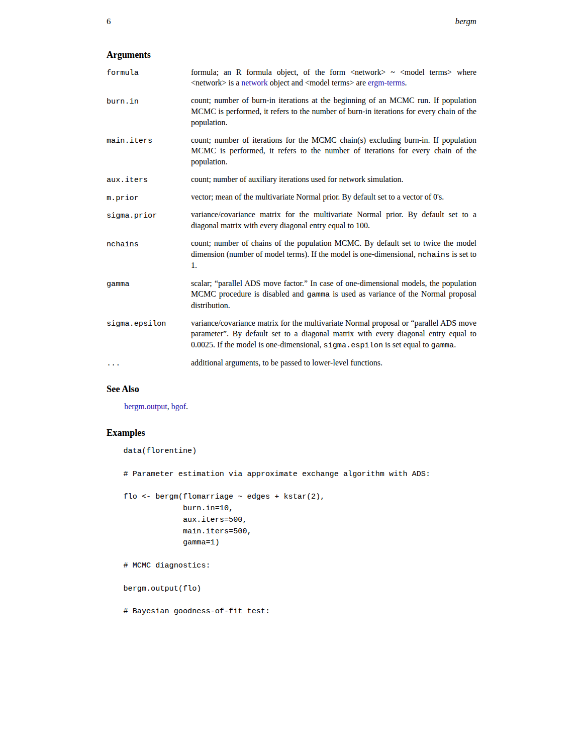6 bergm
Arguments
formula
formula; an R formula object, of the form <network> ~ <model terms> where <network> is a network object and <model terms> are ergm-terms.
burn.in
count; number of burn-in iterations at the beginning of an MCMC run. If population MCMC is performed, it refers to the number of burn-in iterations for every chain of the population.
main.iters
count; number of iterations for the MCMC chain(s) excluding burn-in. If population MCMC is performed, it refers to the number of iterations for every chain of the population.
aux.iters
count; number of auxiliary iterations used for network simulation.
m.prior
vector; mean of the multivariate Normal prior. By default set to a vector of 0's.
sigma.prior
variance/covariance matrix for the multivariate Normal prior. By default set to a diagonal matrix with every diagonal entry equal to 100.
nchains
count; number of chains of the population MCMC. By default set to twice the model dimension (number of model terms). If the model is one-dimensional, nchains is set to 1.
gamma
scalar; “parallel ADS move factor.” In case of one-dimensional models, the population MCMC procedure is disabled and gamma is used as variance of the Normal proposal distribution.
sigma.epsilon
variance/covariance matrix for the multivariate Normal proposal or “parallel ADS move parameter”. By default set to a diagonal matrix with every diagonal entry equal to 0.0025. If the model is one-dimensional, sigma.espilon is set equal to gamma.
...
additional arguments, to be passed to lower-level functions.
See Also
bergm.output, bgof.
Examples
data(florentine)

# Parameter estimation via approximate exchange algorithm with ADS:

flo <- bergm(flomarriage ~ edges + kstar(2),
             burn.in=10,
             aux.iters=500,
             main.iters=500,
             gamma=1)

# MCMC diagnostics:

bergm.output(flo)

# Bayesian goodness-of-fit test: